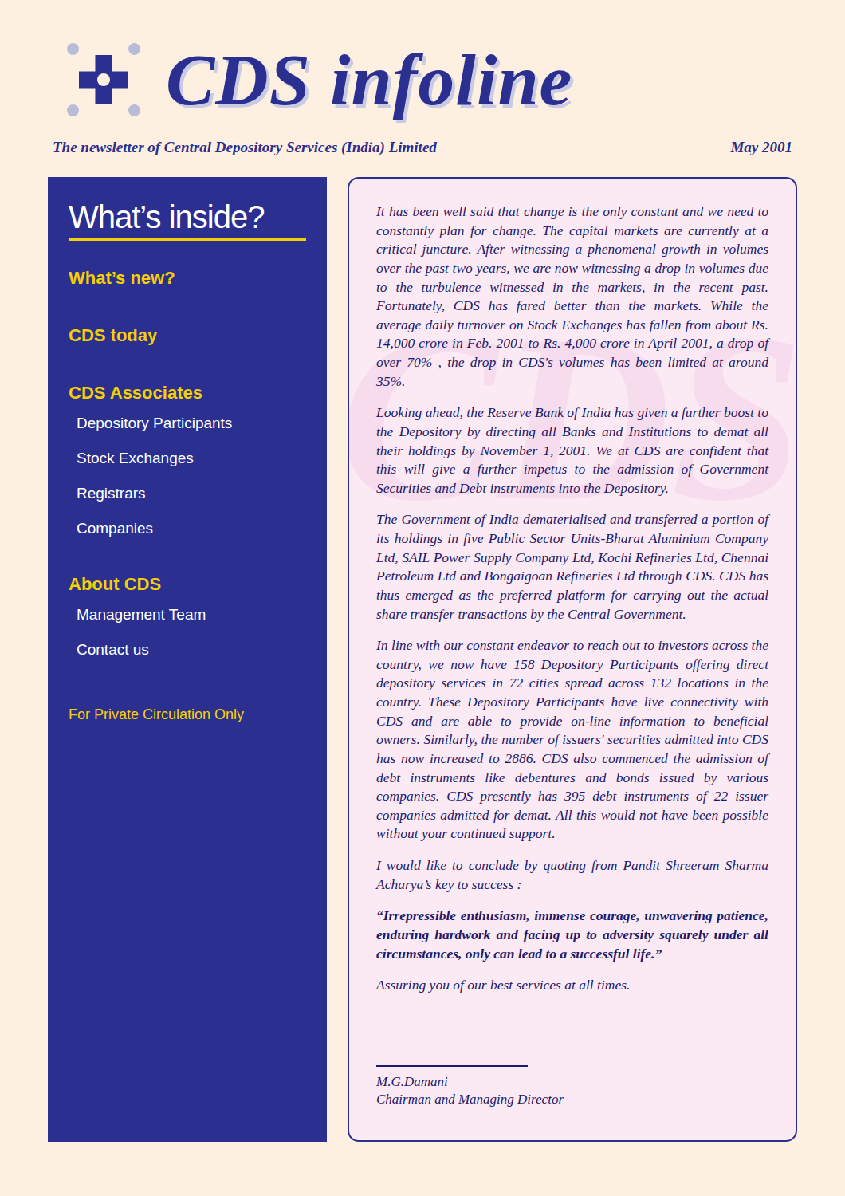CDS infoline
The newsletter of Central Depository Services (India) Limited May 2001
What’s inside?
What’s new?
CDS today
CDS Associates
Depository Participants
Stock Exchanges
Registrars
Companies
About CDS
Management Team
Contact us
For Private Circulation Only
CDS
It has been well said that change is the only constant and we need to constantly plan for change. The capital markets are currently at a critical juncture. After witnessing a phenomenal growth in volumes over the past two years, we are now witnessing a drop in volumes due to the turbulence witnessed in the markets, in the recent past. Fortunately, CDS has fared better than the markets. While the average daily turnover on Stock Exchanges has fallen from about Rs. 14,000 crore in Feb. 2001 to Rs. 4,000 crore in April 2001, a drop of over 70% , the drop in CDS's volumes has been limited at around 35%.
Looking ahead, the Reserve Bank of India has given a further boost to the Depository by directing all Banks and Institutions to demat all their holdings by November 1, 2001. We at CDS are confident that this will give a further impetus to the admission of Government Securities and Debt instruments into the Depository.
The Government of India dematerialised and transferred a portion of its holdings in five Public Sector Units-Bharat Aluminium Company Ltd, SAIL Power Supply Company Ltd, Kochi Refineries Ltd, Chennai Petroleum Ltd and Bongaigoan Refineries Ltd through CDS. CDS has thus emerged as the preferred platform for carrying out the actual share transfer transactions by the Central Government.
In line with our constant endeavor to reach out to investors across the country, we now have 158 Depository Participants offering direct depository services in 72 cities spread across 132 locations in the country. These Depository Participants have live connectivity with CDS and are able to provide on-line information to beneficial owners. Similarly, the number of issuers' securities admitted into CDS has now increased to 2886. CDS also commenced the admission of debt instruments like debentures and bonds issued by various companies. CDS presently has 395 debt instruments of 22 issuer companies admitted for demat. All this would not have been possible without your continued support.
I would like to conclude by quoting from Pandit Shreeram Sharma Acharya’s key to success :
“Irrepressible enthusiasm, immense courage, unwavering patience, enduring hardwork and facing up to adversity squarely under all circumstances, only can lead to a successful life.”
Assuring you of our best services at all times.
    
M.G.Damani
Chairman and Managing Director